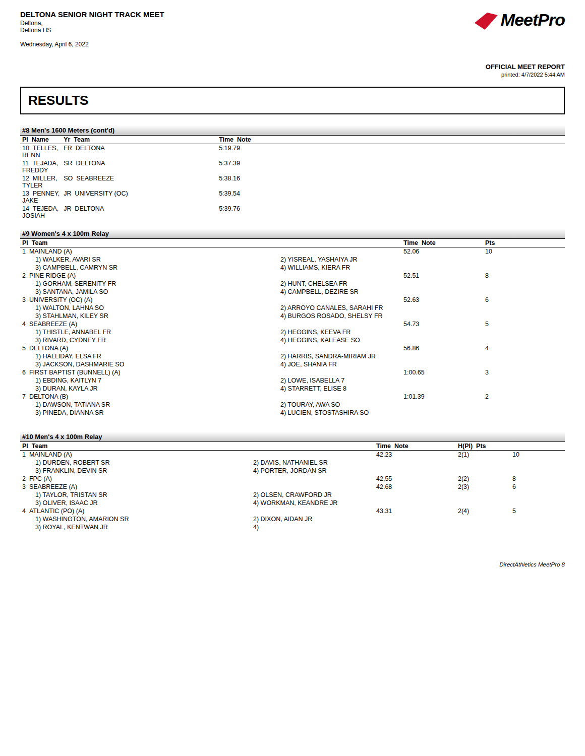DELTONA SENIOR NIGHT TRACK MEET
Deltona,
Deltona HS
Wednesday, April 6, 2022
Meet Pro
OFFICIAL MEET REPORT
printed: 4/7/2022 5:44 AM
RESULTS
#8 Men's 1600 Meters (cont'd)
| Pl Name | Yr Team | Time Note | |
| --- | --- | --- | --- |
| 10 TELLES, RENN | FR DELTONA | 5:19.79 | |
| 11 TEJADA, FREDDY | SR DELTONA | 5:37.39 | |
| 12 MILLER, TYLER | SO SEABREEZE | 5:38.16 | |
| 13 PENNEY, JAKE | JR UNIVERSITY (OC) | 5:39.54 | |
| 14 TEJEDA, JOSIAH | JR DELTONA | 5:39.76 | |
#9 Women's 4 x 100m Relay
| Pl Team | | Time Note | Pts |
| --- | --- | --- | --- |
| 1 MAINLAND (A) | | 52.06 | 10 |
| 1) WALKER, AVARI SR | 2) YISREAL, YASHAIYA JR | | |
| 3) CAMPBELL, CAMRYN SR | 4) WILLIAMS, KIERA FR | | |
| 2 PINE RIDGE (A) | | 52.51 | 8 |
| 1) GORHAM, SERENITY FR | 2) HUNT, CHELSEA FR | | |
| 3) SANTANA, JAMILA SO | 4) CAMPBELL, DEZIRE SR | | |
| 3 UNIVERSITY (OC) (A) | | 52.63 | 6 |
| 1) WALTON, LAHNA SO | 2) ARROYO CANALES, SARAHI FR | | |
| 3) STAHLMAN, KILEY SR | 4) BURGOS ROSADO, SHELSY FR | | |
| 4 SEABREEZE (A) | | 54.73 | 5 |
| 1) THISTLE, ANNABEL FR | 2) HEGGINS, KEEVA FR | | |
| 3) RIVARD, CYDNEY FR | 4) HEGGINS, KALEASE SO | | |
| 5 DELTONA (A) | | 56.86 | 4 |
| 1) HALLIDAY, ELSA FR | 2) HARRIS, SANDRA-MIRIAM JR | | |
| 3) JACKSON, DASHMARIE SO | 4) JOE, SHANIA FR | | |
| 6 FIRST BAPTIST (BUNNELL) (A) | | 1:00.65 | 3 |
| 1) EBDING, KAITLYN 7 | 2) LOWE, ISABELLA 7 | | |
| 3) DURAN, KAYLA JR | 4) STARRETT, ELISE 8 | | |
| 7 DELTONA (B) | | 1:01.39 | 2 |
| 1) DAWSON, TATIANA SR | 2) TOURAY, AWA SO | | |
| 3) PINEDA, DIANNA SR | 4) LUCIEN, STOSTASHIRA SO | | |
#10 Men's 4 x 100m Relay
| Pl Team | | Time Note | H(Pl) Pts | |
| --- | --- | --- | --- | --- |
| 1 MAINLAND (A) | | 42.23 | 2(1) | 10 |
| 1) DURDEN, ROBERT SR | 2) DAVIS, NATHANIEL SR | | | |
| 3) FRANKLIN, DEVIN SR | 4) PORTER, JORDAN SR | | | |
| 2 FPC (A) | | 42.55 | 2(2) | 8 |
| 3 SEABREEZE (A) | | 42.68 | 2(3) | 6 |
| 1) TAYLOR, TRISTAN SR | 2) OLSEN, CRAWFORD JR | | | |
| 3) OLIVER, ISAAC JR | 4) WORKMAN, KEANDRE JR | | | |
| 4 ATLANTIC (PO) (A) | | 43.31 | 2(4) | 5 |
| 1) WASHINGTON, AMARION SR | 2) DIXON, AIDAN JR | | | |
| 3) ROYAL, KENTWAN JR | 4) | | | |
DirectAthletics MeetPro 8